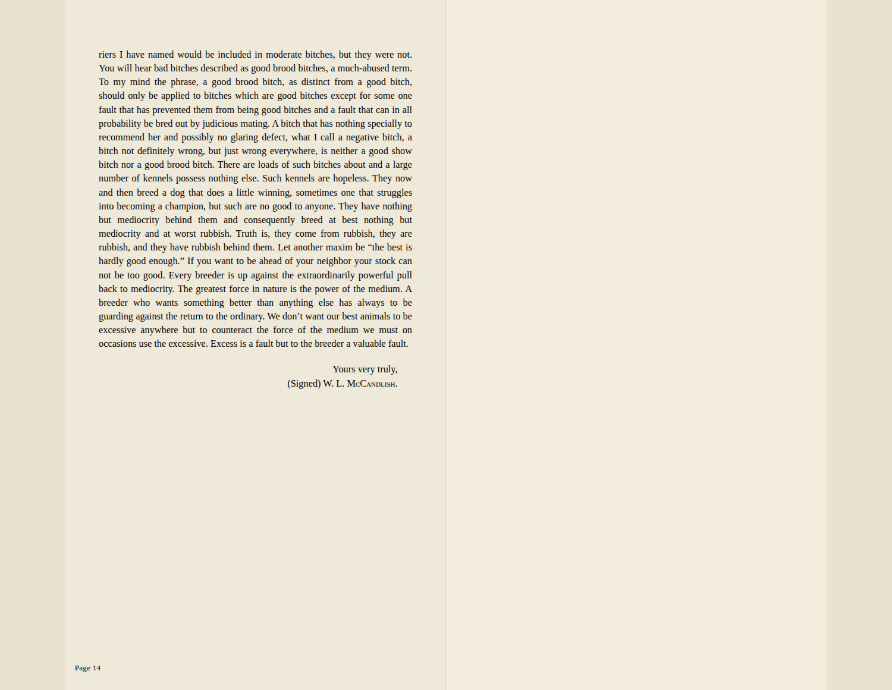riers I have named would be included in moderate bitches, but they were not. You will hear bad bitches described as good brood bitches, a much-abused term. To my mind the phrase, a good brood bitch, as distinct from a good bitch, should only be applied to bitches which are good bitches except for some one fault that has prevented them from being good bitches and a fault that can in all probability be bred out by judicious mating. A bitch that has nothing specially to recommend her and possibly no glaring defect, what I call a negative bitch, a bitch not definitely wrong, but just wrong everywhere, is neither a good show bitch nor a good brood bitch. There are loads of such bitches about and a large number of kennels possess nothing else. Such kennels are hopeless. They now and then breed a dog that does a little winning, sometimes one that struggles into becoming a champion, but such are no good to anyone. They have nothing but mediocrity behind them and consequently breed at best nothing but mediocrity and at worst rubbish. Truth is, they come from rubbish, they are rubbish, and they have rubbish behind them. Let another maxim be “the best is hardly good enough.” If you want to be ahead of your neighbor your stock can not be too good. Every breeder is up against the extraordinarily powerful pull back to mediocrity. The greatest force in nature is the power of the medium. A breeder who wants something better than anything else has always to be guarding against the return to the ordinary. We don’t want our best animals to be excessive anywhere but to counteract the force of the medium we must on occasions use the excessive. Excess is a fault but to the breeder a valuable fault.
Yours very truly, (Signed) W. L. McCandlish.
Page 14